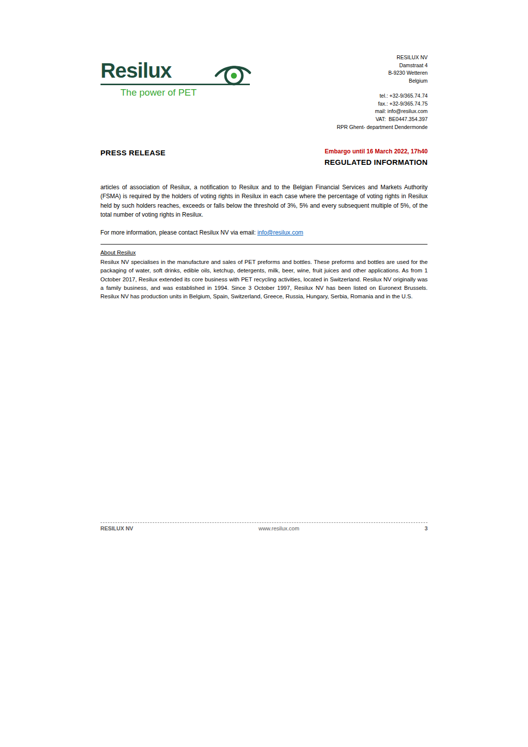Resilux The power of PET
RESILUX NV
Damstraat 4
B-9230 Wetteren
Belgium
tel.: +32-9/365.74.74
fax.: +32-9/365.74.75
mail: info@resilux.com
VAT: BE0447.354.397
RPR Ghent- department Dendermonde
PRESS RELEASE
Embargo until 16 March 2022, 17h40
REGULATED INFORMATION
articles of association of Resilux, a notification to Resilux and to the Belgian Financial Services and Markets Authority (FSMA) is required by the holders of voting rights in Resilux in each case where the percentage of voting rights in Resilux held by such holders reaches, exceeds or falls below the threshold of 3%, 5% and every subsequent multiple of 5%, of the total number of voting rights in Resilux.
For more information, please contact Resilux NV via email: info@resilux.com
About Resilux
Resilux NV specialises in the manufacture and sales of PET preforms and bottles. These preforms and bottles are used for the packaging of water, soft drinks, edible oils, ketchup, detergents, milk, beer, wine, fruit juices and other applications. As from 1 October 2017, Resilux extended its core business with PET recycling activities, located in Switzerland. Resilux NV originally was a family business, and was established in 1994. Since 3 October 1997, Resilux NV has been listed on Euronext Brussels. Resilux NV has production units in Belgium, Spain, Switzerland, Greece, Russia, Hungary, Serbia, Romania and in the U.S.
RESILUX NV
www.resilux.com
3